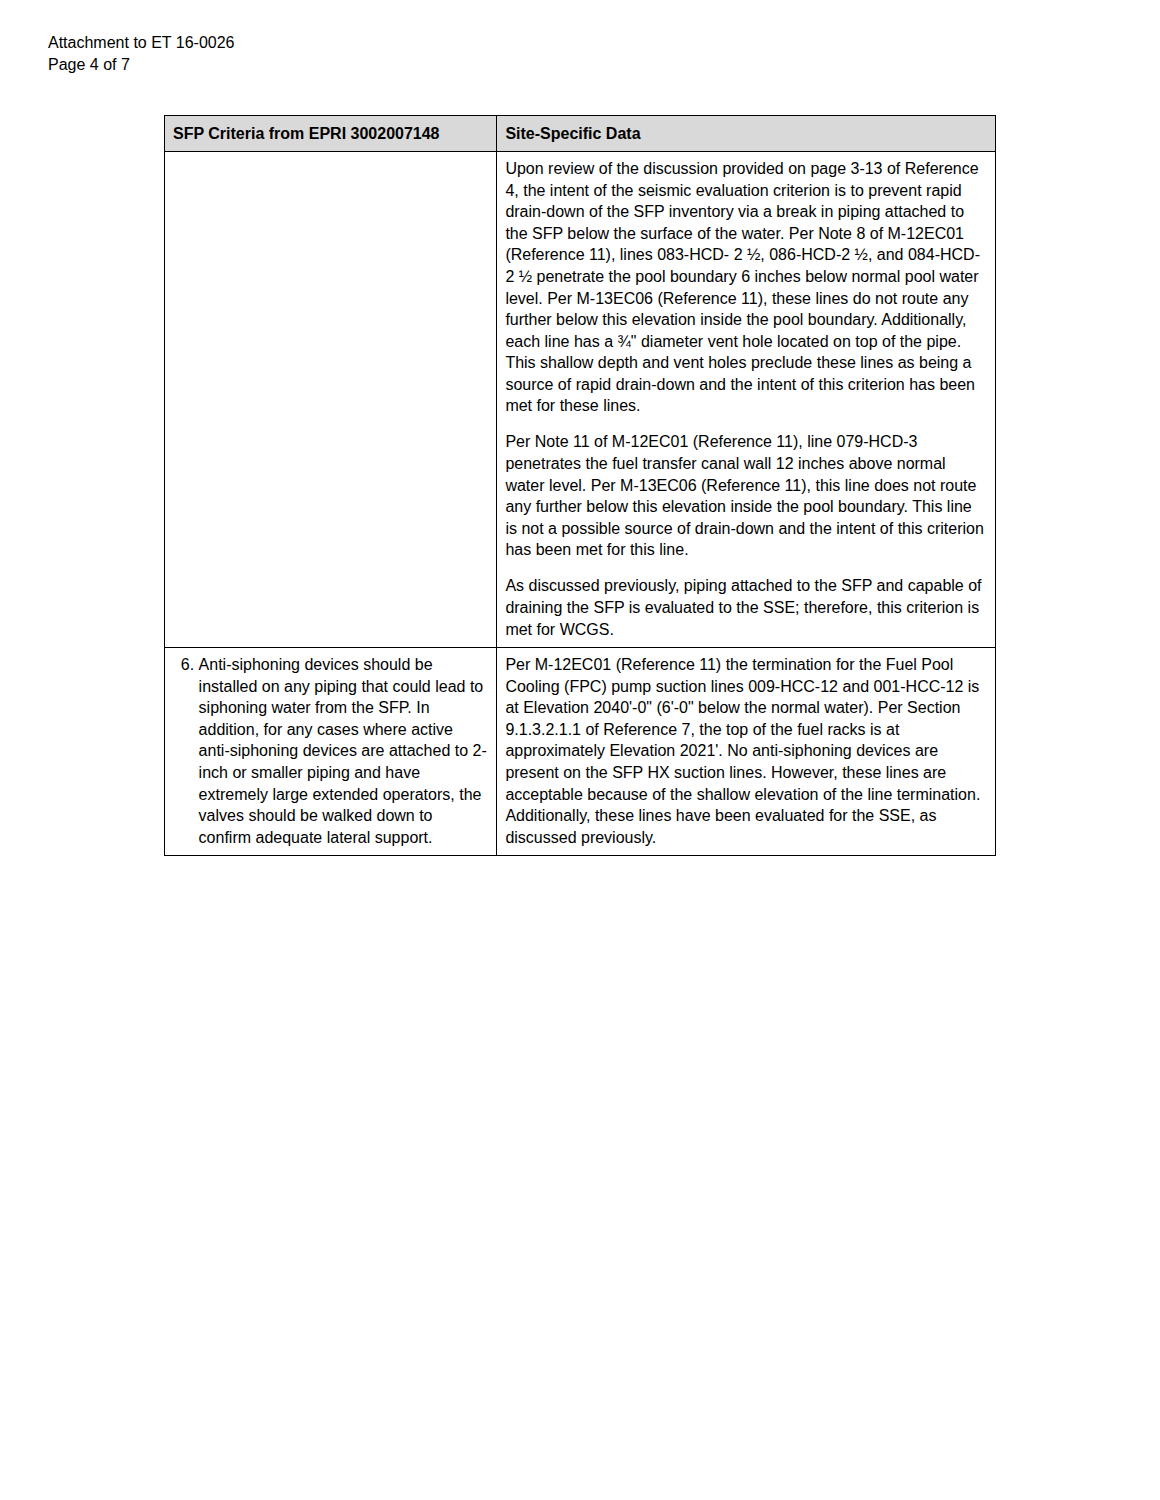Attachment to ET 16-0026
Page 4 of 7
| SFP Criteria from EPRI 3002007148 | Site-Specific Data |
| --- | --- |
| | Upon review of the discussion provided on page 3-13 of Reference 4, the intent of the seismic evaluation criterion is to prevent rapid drain-down of the SFP inventory via a break in piping attached to the SFP below the surface of the water. Per Note 8 of M-12EC01 (Reference 11), lines 083-HCD- 2 ½, 086-HCD-2 ½, and 084-HCD-2 ½ penetrate the pool boundary 6 inches below normal pool water level. Per M-13EC06 (Reference 11), these lines do not route any further below this elevation inside the pool boundary. Additionally, each line has a ¾" diameter vent hole located on top of the pipe. This shallow depth and vent holes preclude these lines as being a source of rapid drain-down and the intent of this criterion has been met for these lines. Per Note 11 of M-12EC01 (Reference 11), line 079-HCD-3 penetrates the fuel transfer canal wall 12 inches above normal water level. Per M-13EC06 (Reference 11), this line does not route any further below this elevation inside the pool boundary. This line is not a possible source of drain-down and the intent of this criterion has been met for this line. As discussed previously, piping attached to the SFP and capable of draining the SFP is evaluated to the SSE; therefore, this criterion is met for WCGS. |
| Anti-siphoning devices should be installed on any piping that could lead to siphoning water from the SFP. In addition, for any cases where active anti-siphoning devices are attached to 2-inch or smaller piping and have extremely large extended operators, the valves should be walked down to confirm adequate lateral support. | Per M-12EC01 (Reference 11) the termination for the Fuel Pool Cooling (FPC) pump suction lines 009-HCC-12 and 001-HCC-12 is at Elevation 2040'-0" (6'-0" below the normal water). Per Section 9.1.3.2.1.1 of Reference 7, the top of the fuel racks is at approximately Elevation 2021'. No anti-siphoning devices are present on the SFP HX suction lines. However, these lines are acceptable because of the shallow elevation of the line termination. Additionally, these lines have been evaluated for the SSE, as discussed previously. |